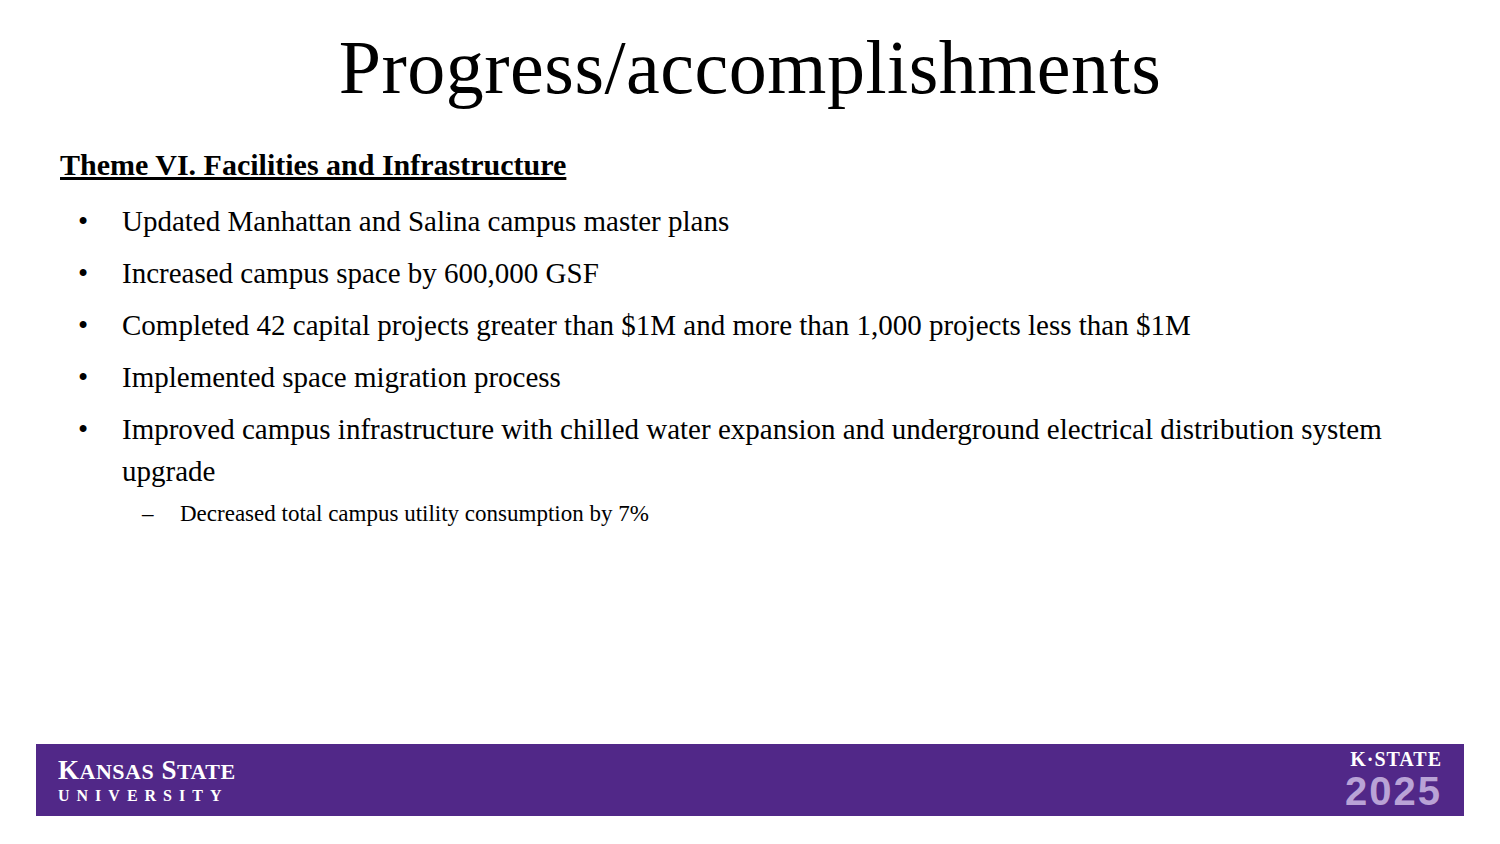Progress/accomplishments
Theme VI. Facilities and Infrastructure
Updated Manhattan and Salina campus master plans
Increased campus space by 600,000 GSF
Completed 42 capital projects greater than $1M and more than 1,000 projects less than $1M
Implemented space migration process
Improved campus infrastructure with chilled water expansion and underground electrical distribution system upgrade
Decreased total campus utility consumption by 7%
KANSAS STATE
UNIVERSITY
K·STATE
2025